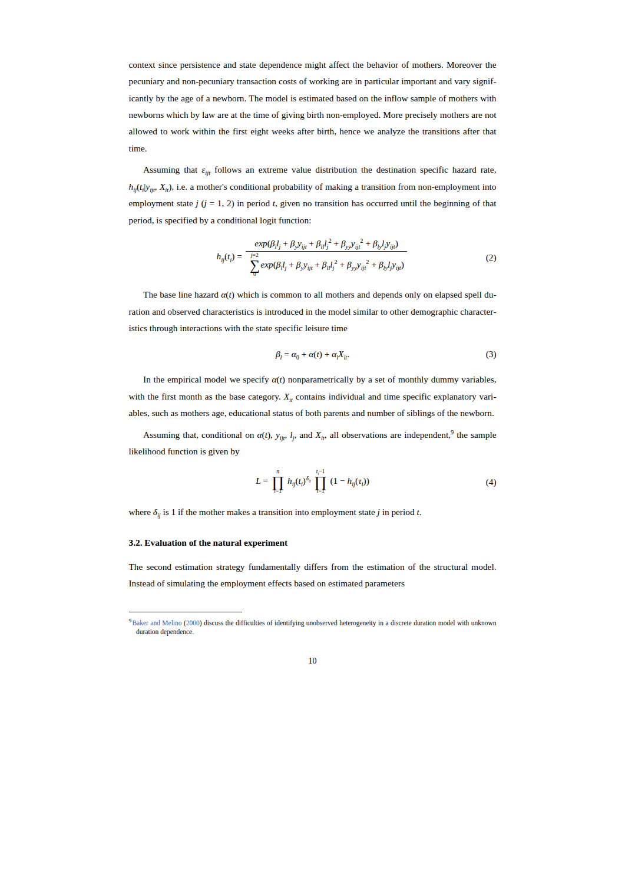context since persistence and state dependence might affect the behavior of mothers. Moreover the pecuniary and non-pecuniary transaction costs of working are in particular important and vary significantly by the age of a newborn. The model is estimated based on the inflow sample of mothers with newborns which by law are at the time of giving birth non-employed. More precisely mothers are not allowed to work within the first eight weeks after birth, hence we analyze the transitions after that time.
Assuming that εijt follows an extreme value distribution the destination specific hazard rate, hij(ti|yijt, Xit), i.e. a mother's conditional probability of making a transition from non-employment into employment state j (j = 1, 2) in period t, given no transition has occurred until the beginning of that period, is specified by a conditional logit function:
hij(ti) = exp(βllj + βyyijt + βlllj2 + βyyyijt2 + βlyljyijt) j=2∑0 exp(βllj + βyyijt + βlllj2 + βyyyijt2 + βlyljyijt) (2)
The base line hazard α(t) which is common to all mothers and depends only on elapsed spell duration and observed characteristics is introduced in the model similar to other demographic characteristics through interactions with the state specific leisure time
βl = α0 + α(t) + αlXit. (3)
In the empirical model we specify α(t) nonparametrically by a set of monthly dummy variables, with the first month as the base category. Xit contains individual and time specific explanatory variables, such as mothers age, educational status of both parents and number of siblings of the newborn.
Assuming that, conditional on α(t), yijt, lj, and Xit, all observations are independent,9 the sample likelihood function is given by
L = n∏i=1 hij(ti)δij ti−1∏τ=1 (1 − hij(τi)) (4)
where δij is 1 if the mother makes a transition into employment state j in period t.
3.2. Evaluation of the natural experiment
The second estimation strategy fundamentally differs from the estimation of the structural model. Instead of simulating the employment effects based on estimated parameters
9 Baker and Melino (2000) discuss the difficulties of identifying unobserved heterogeneity in a discrete duration model with unknown duration dependence.
10